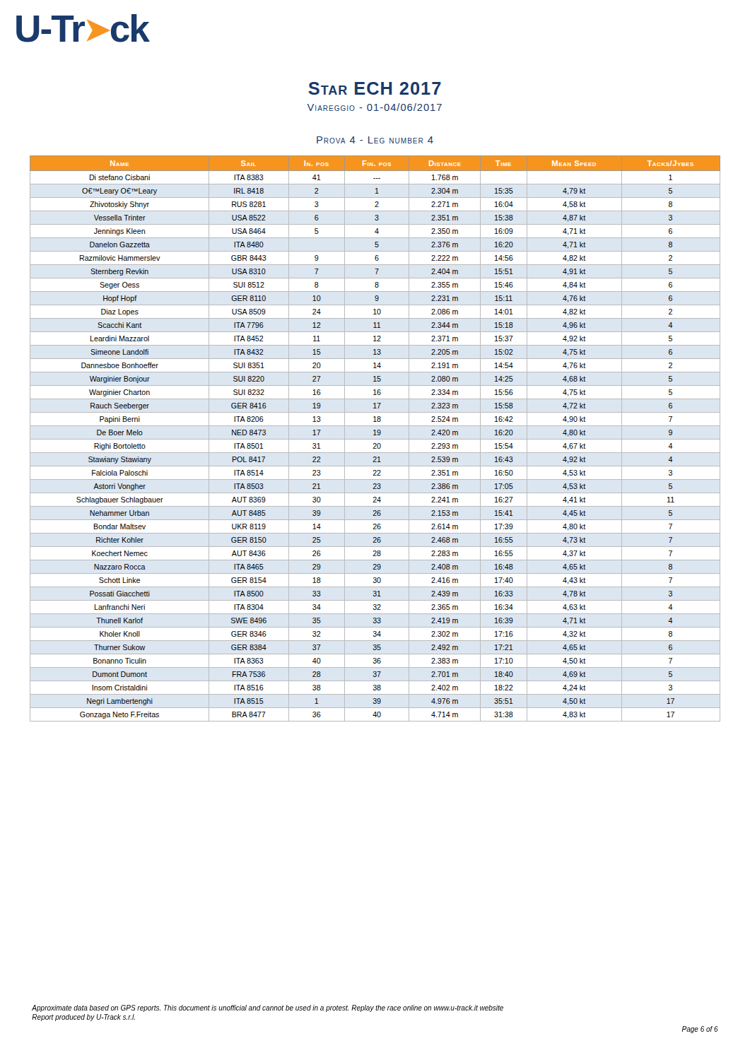U-Tr➤ck
Star ECH 2017
Viareggio - 01-04/06/2017
Prova 4 - Leg number 4
| Name | Sail | In. pos | Fin. pos | Distance | Time | Mean Speed | Tacks/Jybes |
| --- | --- | --- | --- | --- | --- | --- | --- |
| Di stefano Cisbani | ITA 8383 | 41 | --- | 1.768 m | | | 1 |
| O€™Leary O€™Leary | IRL 8418 | 2 | 1 | 2.304 m | 15:35 | 4,79 kt | 5 |
| Zhivotoskiy Shnyr | RUS 8281 | 3 | 2 | 2.271 m | 16:04 | 4,58 kt | 8 |
| Vessella Trinter | USA 8522 | 6 | 3 | 2.351 m | 15:38 | 4,87 kt | 3 |
| Jennings Kleen | USA 8464 | 5 | 4 | 2.350 m | 16:09 | 4,71 kt | 6 |
| Danelon Gazzetta | ITA 8480 | | 5 | 2.376 m | 16:20 | 4,71 kt | 8 |
| Razmilovic Hammerslev | GBR 8443 | 9 | 6 | 2.222 m | 14:56 | 4,82 kt | 2 |
| Sternberg Revkin | USA 8310 | 7 | 7 | 2.404 m | 15:51 | 4,91 kt | 5 |
| Seger Oess | SUI 8512 | 8 | 8 | 2.355 m | 15:46 | 4,84 kt | 6 |
| Hopf Hopf | GER 8110 | 10 | 9 | 2.231 m | 15:11 | 4,76 kt | 6 |
| Diaz Lopes | USA 8509 | 24 | 10 | 2.086 m | 14:01 | 4,82 kt | 2 |
| Scacchi Kant | ITA 7796 | 12 | 11 | 2.344 m | 15:18 | 4,96 kt | 4 |
| Leardini Mazzarol | ITA 8452 | 11 | 12 | 2.371 m | 15:37 | 4,92 kt | 5 |
| Simeone Landolfi | ITA 8432 | 15 | 13 | 2.205 m | 15:02 | 4,75 kt | 6 |
| Dannesboe Bonhoeffer | SUI 8351 | 20 | 14 | 2.191 m | 14:54 | 4,76 kt | 2 |
| Warginier Bonjour | SUI 8220 | 27 | 15 | 2.080 m | 14:25 | 4,68 kt | 5 |
| Warginier Charton | SUI 8232 | 16 | 16 | 2.334 m | 15:56 | 4,75 kt | 5 |
| Rauch Seeberger | GER 8416 | 19 | 17 | 2.323 m | 15:58 | 4,72 kt | 6 |
| Papini Berni | ITA 8206 | 13 | 18 | 2.524 m | 16:42 | 4,90 kt | 7 |
| De Boer Melo | NED 8473 | 17 | 19 | 2.420 m | 16:20 | 4,80 kt | 9 |
| Righi Bortoletto | ITA 8501 | 31 | 20 | 2.293 m | 15:54 | 4,67 kt | 4 |
| Stawiany Stawiany | POL 8417 | 22 | 21 | 2.539 m | 16:43 | 4,92 kt | 4 |
| Falciola Paloschi | ITA 8514 | 23 | 22 | 2.351 m | 16:50 | 4,53 kt | 3 |
| Astorri Vongher | ITA 8503 | 21 | 23 | 2.386 m | 17:05 | 4,53 kt | 5 |
| Schlagbauer Schlagbauer | AUT 8369 | 30 | 24 | 2.241 m | 16:27 | 4,41 kt | 11 |
| Nehammer Urban | AUT 8485 | 39 | 26 | 2.153 m | 15:41 | 4,45 kt | 5 |
| Bondar Maltsev | UKR 8119 | 14 | 26 | 2.614 m | 17:39 | 4,80 kt | 7 |
| Richter Kohler | GER 8150 | 25 | 26 | 2.468 m | 16:55 | 4,73 kt | 7 |
| Koechert Nemec | AUT 8436 | 26 | 28 | 2.283 m | 16:55 | 4,37 kt | 7 |
| Nazzaro Rocca | ITA 8465 | 29 | 29 | 2.408 m | 16:48 | 4,65 kt | 8 |
| Schott Linke | GER 8154 | 18 | 30 | 2.416 m | 17:40 | 4,43 kt | 7 |
| Possati Giacchetti | ITA 8500 | 33 | 31 | 2.439 m | 16:33 | 4,78 kt | 3 |
| Lanfranchi Neri | ITA 8304 | 34 | 32 | 2.365 m | 16:34 | 4,63 kt | 4 |
| Thunell Karlof | SWE 8496 | 35 | 33 | 2.419 m | 16:39 | 4,71 kt | 4 |
| Kholer Knoll | GER 8346 | 32 | 34 | 2.302 m | 17:16 | 4,32 kt | 8 |
| Thurner Sukow | GER 8384 | 37 | 35 | 2.492 m | 17:21 | 4,65 kt | 6 |
| Bonanno Ticulin | ITA 8363 | 40 | 36 | 2.383 m | 17:10 | 4,50 kt | 7 |
| Dumont Dumont | FRA 7536 | 28 | 37 | 2.701 m | 18:40 | 4,69 kt | 5 |
| Insom Cristaldini | ITA 8516 | 38 | 38 | 2.402 m | 18:22 | 4,24 kt | 3 |
| Negri Lambertenghi | ITA 8515 | 1 | 39 | 4.976 m | 35:51 | 4,50 kt | 17 |
| Gonzaga Neto F.Freitas | BRA 8477 | 36 | 40 | 4.714 m | 31:38 | 4,83 kt | 17 |
Approximate data based on GPS reports. This document is unofficial and cannot be used in a protest. Replay the race online on www.u-track.it website
Report produced by U-Track s.r.l.
Page 6 of 6